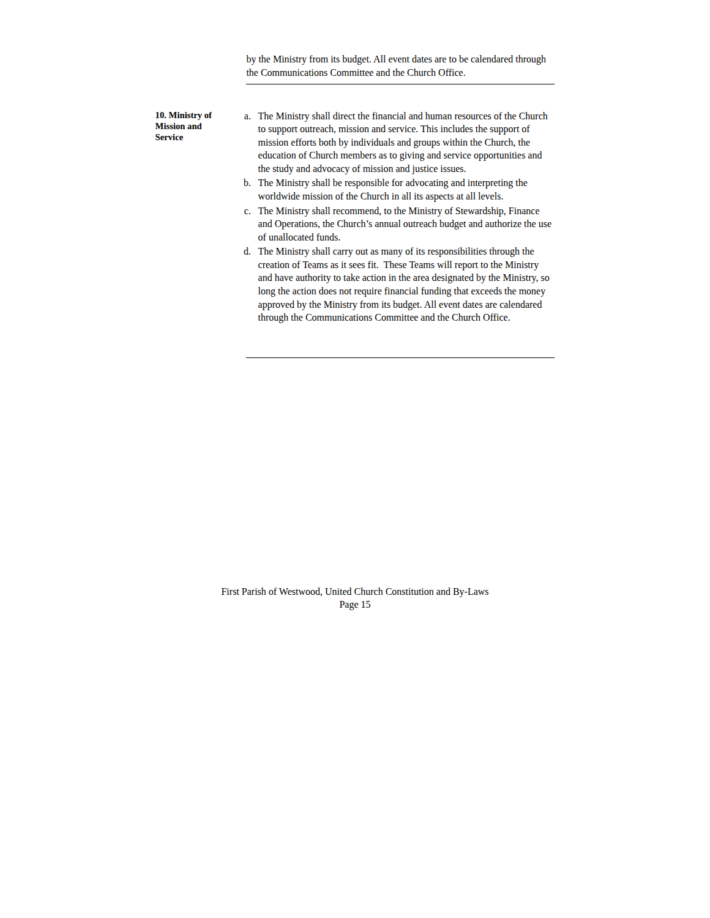by the Ministry from its budget. All event dates are to be calendared through the Communications Committee and the Church Office.
10. Ministry of Mission and Service
The Ministry shall direct the financial and human resources of the Church to support outreach, mission and service. This includes the support of mission efforts both by individuals and groups within the Church, the education of Church members as to giving and service opportunities and the study and advocacy of mission and justice issues.
The Ministry shall be responsible for advocating and interpreting the worldwide mission of the Church in all its aspects at all levels.
The Ministry shall recommend, to the Ministry of Stewardship, Finance and Operations, the Church’s annual outreach budget and authorize the use of unallocated funds.
The Ministry shall carry out as many of its responsibilities through the creation of Teams as it sees fit. These Teams will report to the Ministry and have authority to take action in the area designated by the Ministry, so long the action does not require financial funding that exceeds the money approved by the Ministry from its budget. All event dates are calendared through the Communications Committee and the Church Office.
First Parish of Westwood, United Church Constitution and By-Laws
Page 15